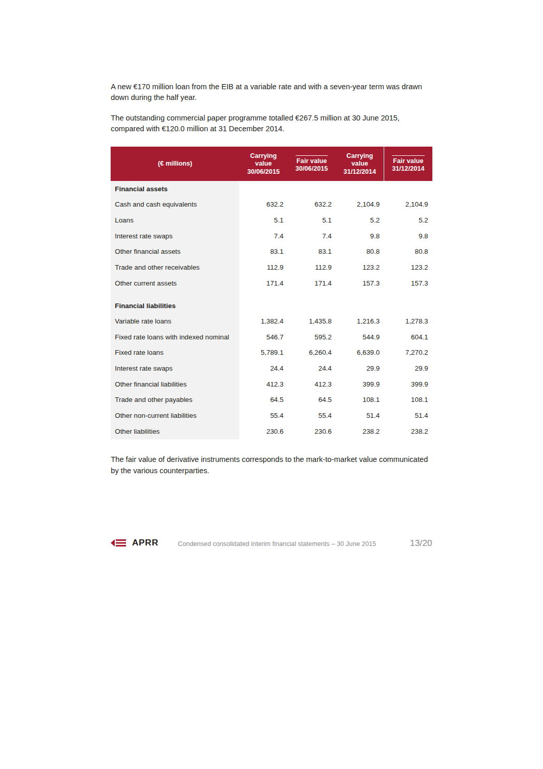A new €170 million loan from the EIB at a variable rate and with a seven-year term was drawn down during the half year.
The outstanding commercial paper programme totalled €267.5 million at 30 June 2015, compared with €120.0 million at 31 December 2014.
| (€ millions) | Carrying value 30/06/2015 | Fair value 30/06/2015 | Carrying value 31/12/2014 | Fair value 31/12/2014 |
| --- | --- | --- | --- | --- |
| Financial assets | | | | |
| Cash and cash equivalents | 632.2 | 632.2 | 2,104.9 | 2,104.9 |
| Loans | 5.1 | 5.1 | 5.2 | 5.2 |
| Interest rate swaps | 7.4 | 7.4 | 9.8 | 9.8 |
| Other financial assets | 83.1 | 83.1 | 80.8 | 80.8 |
| Trade and other receivables | 112.9 | 112.9 | 123.2 | 123.2 |
| Other current assets | 171.4 | 171.4 | 157.3 | 157.3 |
| Financial liabilities | | | | |
| Variable rate loans | 1,382.4 | 1,435.8 | 1,216.3 | 1,278.3 |
| Fixed rate loans with indexed nominal | 546.7 | 595.2 | 544.9 | 604.1 |
| Fixed rate loans | 5,789.1 | 6,260.4 | 6,639.0 | 7,270.2 |
| Interest rate swaps | 24.4 | 24.4 | 29.9 | 29.9 |
| Other financial liabilities | 412.3 | 412.3 | 399.9 | 399.9 |
| Trade and other payables | 64.5 | 64.5 | 108.1 | 108.1 |
| Other non-current liabilities | 55.4 | 55.4 | 51.4 | 51.4 |
| Other liabilities | 230.6 | 230.6 | 238.2 | 238.2 |
The fair value of derivative instruments corresponds to the mark-to-market value communicated by the various counterparties.
APRR
Condensed consolidated interim financial statements – 30 June 2015
13/20